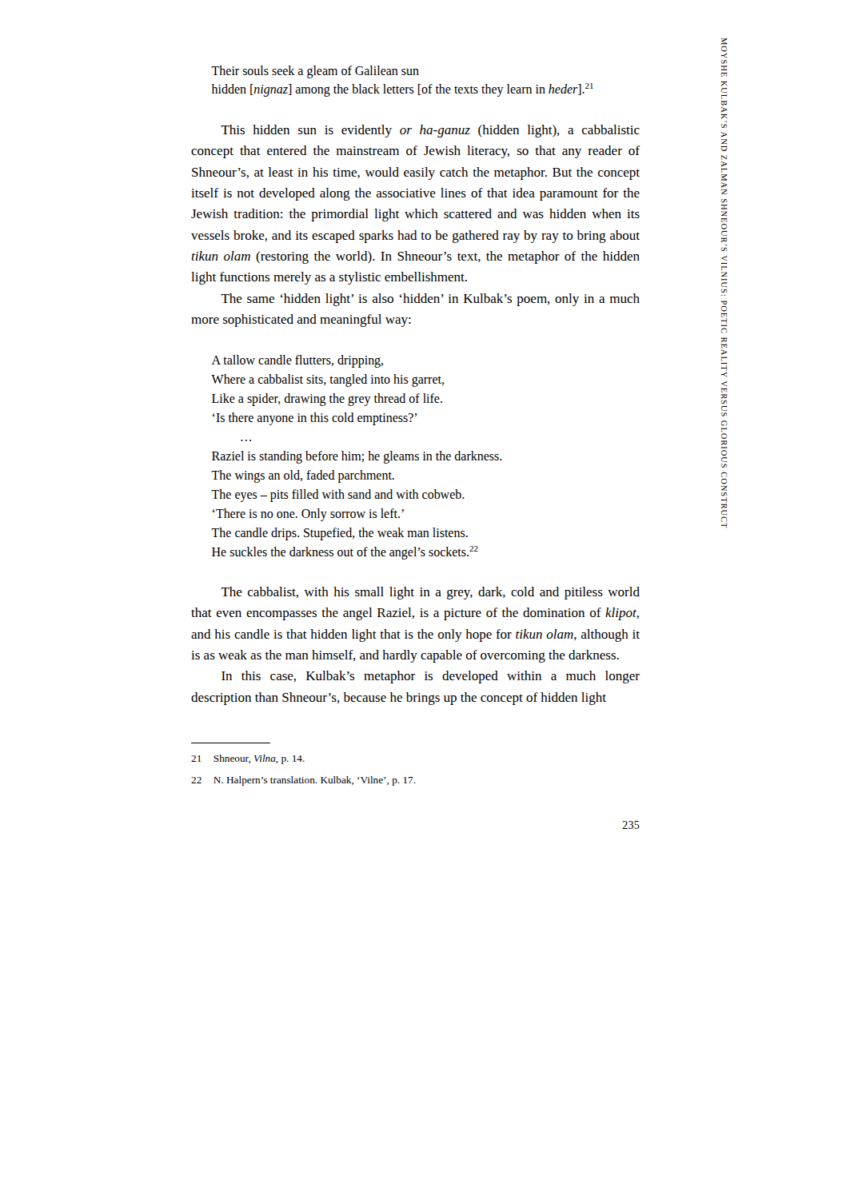Moyshe Kulbak’s and Zalman Shneour’s Vilnius: Poetic Reality versus Glorious Construct
Their souls seek a gleam of Galilean sun
hidden [nignaz] among the black letters [of the texts they learn in heder].21
This hidden sun is evidently or ha-ganuz (hidden light), a cabbalistic concept that entered the mainstream of Jewish literacy, so that any reader of Shneour’s, at least in his time, would easily catch the metaphor. But the concept itself is not developed along the associative lines of that idea paramount for the Jewish tradition: the primordial light which scattered and was hidden when its vessels broke, and its escaped sparks had to be gathered ray by ray to bring about tikun olam (restoring the world). In Shneour’s text, the metaphor of the hidden light functions merely as a stylistic embellishment.
The same ‘hidden light’ is also ‘hidden’ in Kulbak’s poem, only in a much more sophisticated and meaningful way:
A tallow candle flutters, dripping,
Where a cabbalist sits, tangled into his garret,
Like a spider, drawing the grey thread of life.
‘Is there anyone in this cold emptiness?’
…
Raziel is standing before him; he gleams in the darkness.
The wings an old, faded parchment.
The eyes – pits filled with sand and with cobweb.
‘There is no one. Only sorrow is left.’
The candle drips. Stupefied, the weak man listens.
He suckles the darkness out of the angel’s sockets.22
The cabbalist, with his small light in a grey, dark, cold and pitiless world that even encompasses the angel Raziel, is a picture of the domination of klipot, and his candle is that hidden light that is the only hope for tikun olam, although it is as weak as the man himself, and hardly capable of overcoming the darkness.
In this case, Kulbak’s metaphor is developed within a much longer description than Shneour’s, because he brings up the concept of hidden light
21 Shneour, Vilna, p. 14.
22 N. Halpern’s translation. Kulbak, ‘Vilne’, p. 17.
235